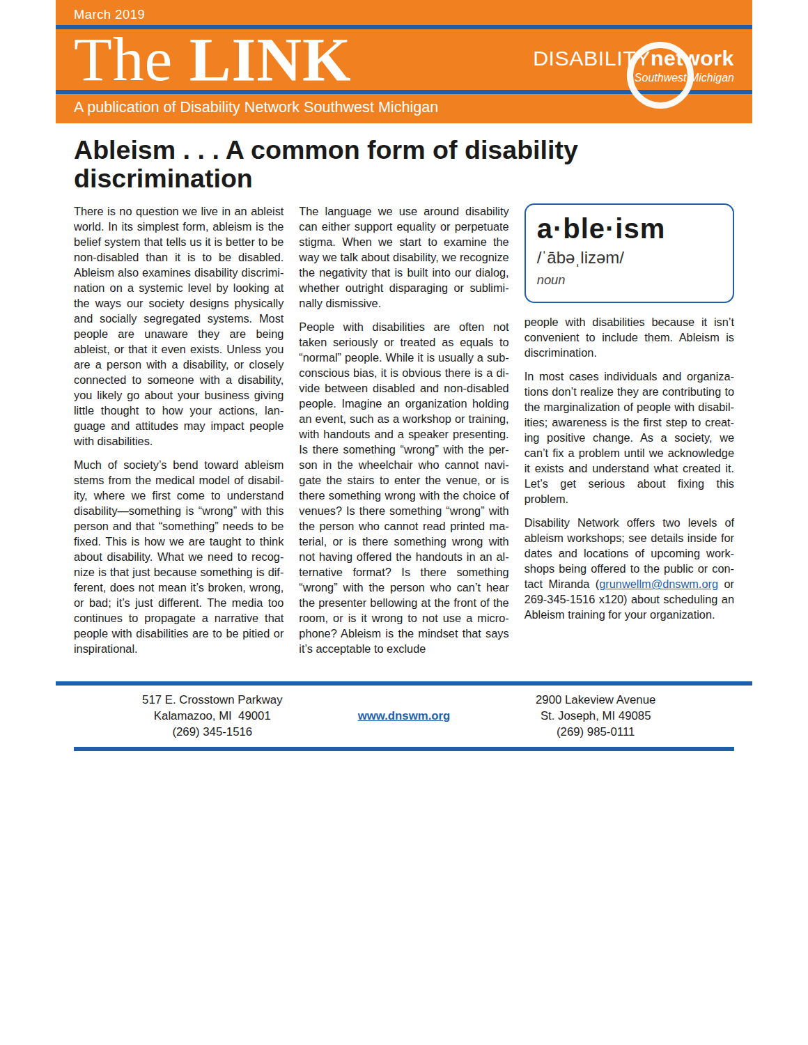March 2019
The LINK
DISABILITYnetwork
Southwest Michigan
A publication of Disability Network Southwest Michigan
Ableism . . . A common form of disability discrimination
There is no question we live in an ableist world. In its simplest form, ableism is the belief system that tells us it is better to be non-disabled than it is to be disabled. Ableism also examines disability discrimination on a systemic level by looking at the ways our society designs physically and socially segregated systems. Most people are unaware they are being ableist, or that it even exists. Unless you are a person with a disability, or closely connected to someone with a disability, you likely go about your business giving little thought to how your actions, language and attitudes may impact people with disabilities.
Much of society’s bend toward ableism stems from the medical model of disability, where we first come to understand disability—something is “wrong” with this person and that “something” needs to be fixed. This is how we are taught to think about disability. What we need to recognize is that just because something is different, does not mean it’s broken, wrong, or bad; it’s just different. The media too continues to propagate a narrative that people with disabilities are to be pitied or inspirational.
The language we use around disability can either support equality or perpetuate stigma. When we start to examine the way we talk about disability, we recognize the negativity that is built into our dialog, whether outright disparaging or subliminally dismissive.
People with disabilities are often not taken seriously or treated as equals to “normal” people. While it is usually a subconscious bias, it is obvious there is a divide between disabled and non-disabled people. Imagine an organization holding an event, such as a workshop or training, with handouts and a speaker presenting. Is there something “wrong” with the person in the wheelchair who cannot navigate the stairs to enter the venue, or is there something wrong with the choice of venues? Is there something “wrong” with the person who cannot read printed material, or is there something wrong with not having offered the handouts in an alternative format? Is there something “wrong” with the person who can’t hear the presenter bellowing at the front of the room, or is it wrong to not use a microphone? Ableism is the mindset that says it’s acceptable to exclude
a·ble·ism
/ˈābəˌlizəm/
noun
people with disabilities because it isn’t convenient to include them. Ableism is discrimination.
In most cases individuals and organizations don’t realize they are contributing to the marginalization of people with disabilities; awareness is the first step to creating positive change. As a society, we can’t fix a problem until we acknowledge it exists and understand what created it. Let’s get serious about fixing this problem.
Disability Network offers two levels of ableism workshops; see details inside for dates and locations of upcoming workshops being offered to the public or contact Miranda (grunwellm@dnswm.org or 269-345-1516 x120) about scheduling an Ableism training for your organization.
517 E. Crosstown Parkway
Kalamazoo, MI 49001
(269) 345-1516
www.dnswm.org
2900 Lakeview Avenue
St. Joseph, MI 49085
(269) 985-0111